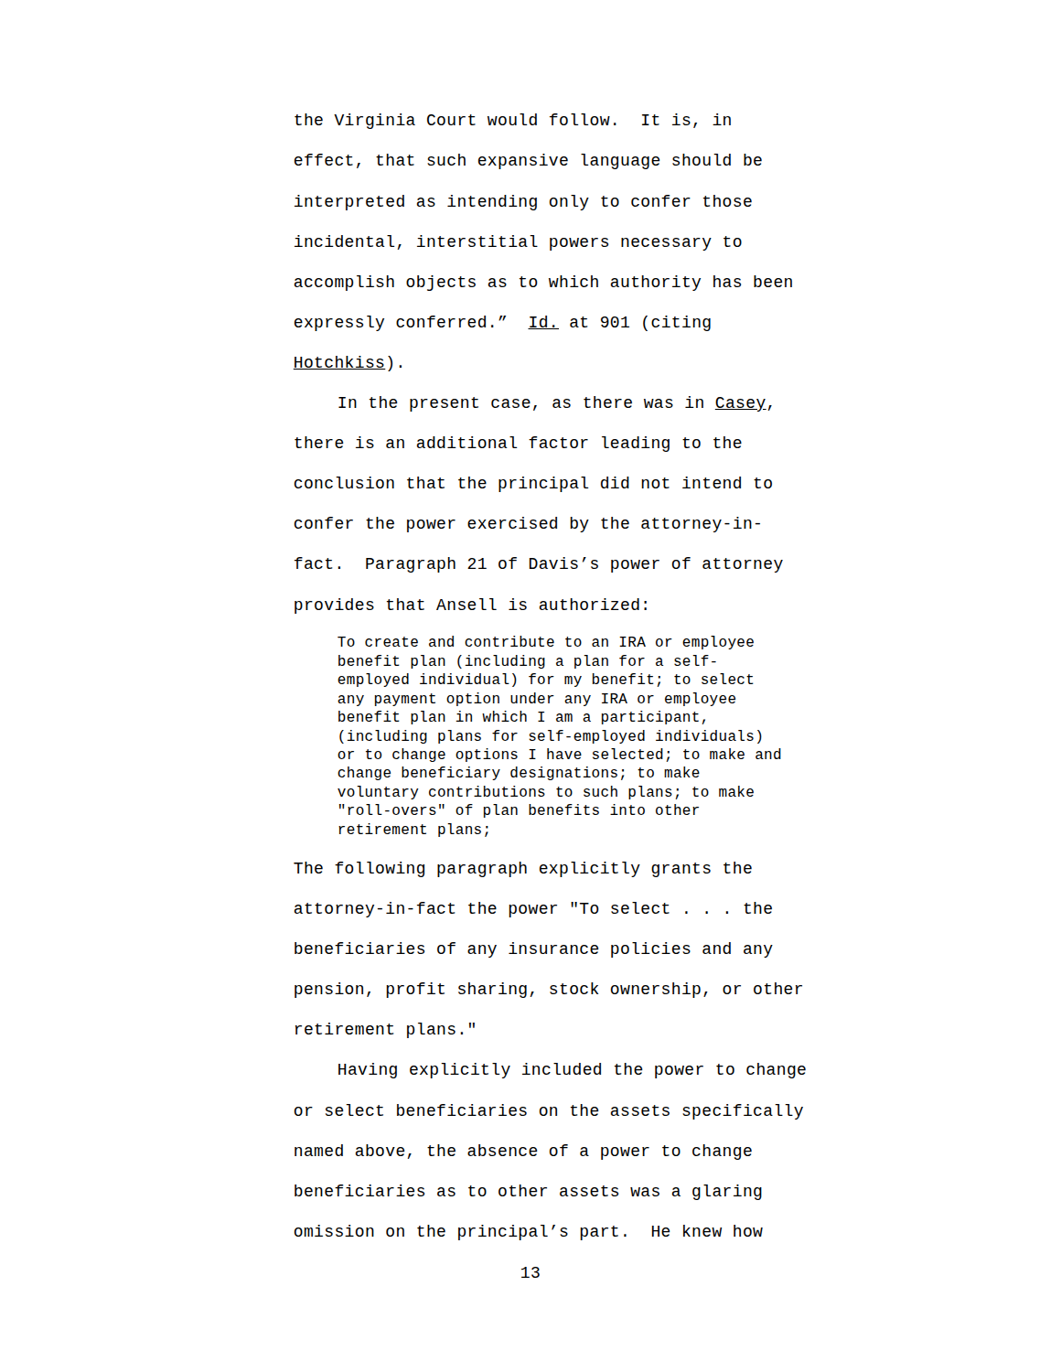the Virginia Court would follow. It is, in effect, that such expansive language should be interpreted as intending only to confer those incidental, interstitial powers necessary to accomplish objects as to which authority has been expressly conferred.” Id. at 901 (citing Hotchkiss).
In the present case, as there was in Casey, there is an additional factor leading to the conclusion that the principal did not intend to confer the power exercised by the attorney-in-fact. Paragraph 21 of Davis’s power of attorney provides that Ansell is authorized:
To create and contribute to an IRA or employee benefit plan (including a plan for a self-employed individual) for my benefit; to select any payment option under any IRA or employee benefit plan in which I am a participant, (including plans for self-employed individuals) or to change options I have selected; to make and change beneficiary designations; to make voluntary contributions to such plans; to make "roll-overs" of plan benefits into other retirement plans;
The following paragraph explicitly grants the attorney-in-fact the power "To select . . . the beneficiaries of any insurance policies and any pension, profit sharing, stock ownership, or other retirement plans."
Having explicitly included the power to change or select beneficiaries on the assets specifically named above, the absence of a power to change beneficiaries as to other assets was a glaring omission on the principal’s part. He knew how
13